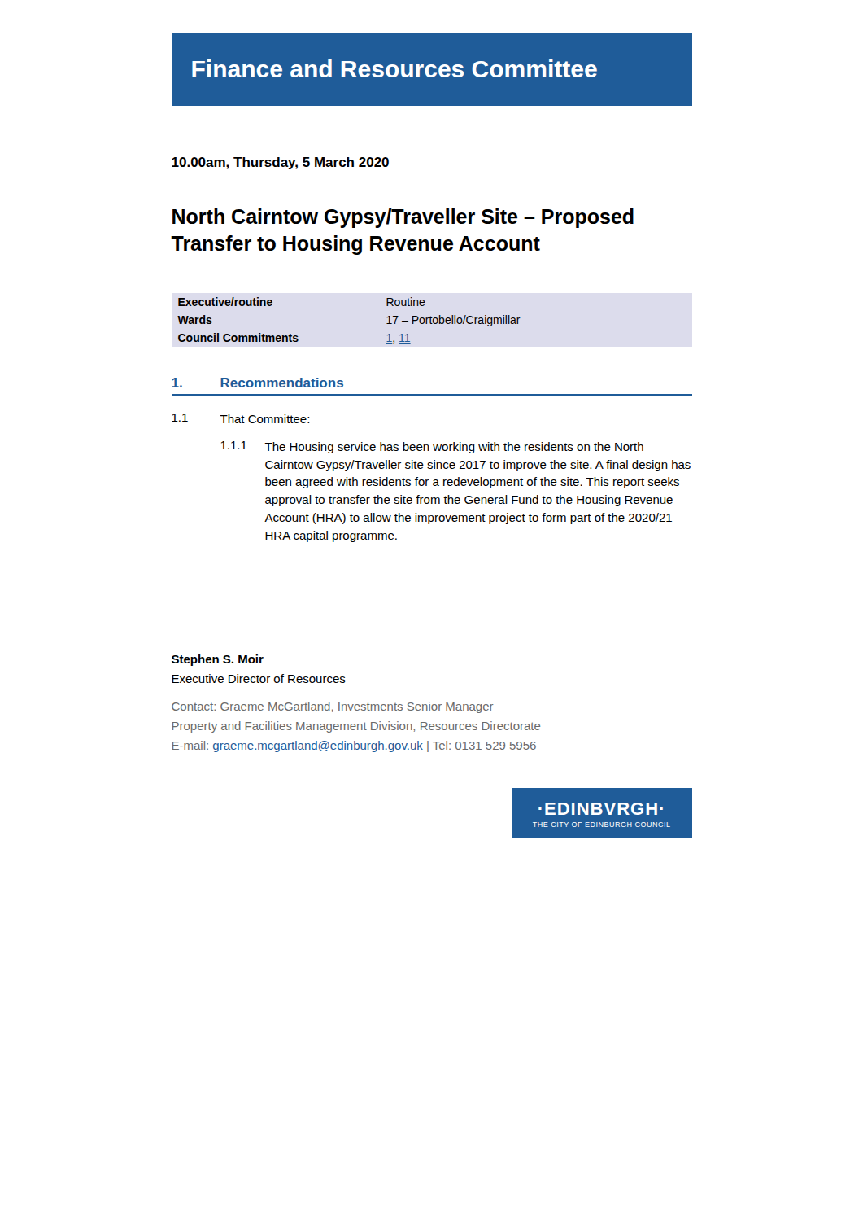Finance and Resources Committee
10.00am, Thursday, 5 March 2020
North Cairntow Gypsy/Traveller Site – Proposed Transfer to Housing Revenue Account
| Executive/routine | Routine |
| Wards | 17 – Portobello/Craigmillar |
| Council Commitments | 1 , 11 |
1. Recommendations
1.1
That Committee:
1.1.1
The Housing service has been working with the residents on the North Cairntow Gypsy/Traveller site since 2017 to improve the site. A final design has been agreed with residents for a redevelopment of the site. This report seeks approval to transfer the site from the General Fund to the Housing Revenue Account (HRA) to allow the improvement project to form part of the 2020/21 HRA capital programme.
Stephen S. Moir
Executive Director of Resources
Contact: Graeme McGartland, Investments Senior Manager
Property and Facilities Management Division, Resources Directorate
E-mail: graeme.mcgartland@edinburgh.gov.uk | Tel: 0131 529 5956
·EDINBVRGH·
THE CITY OF EDINBURGH COUNCIL